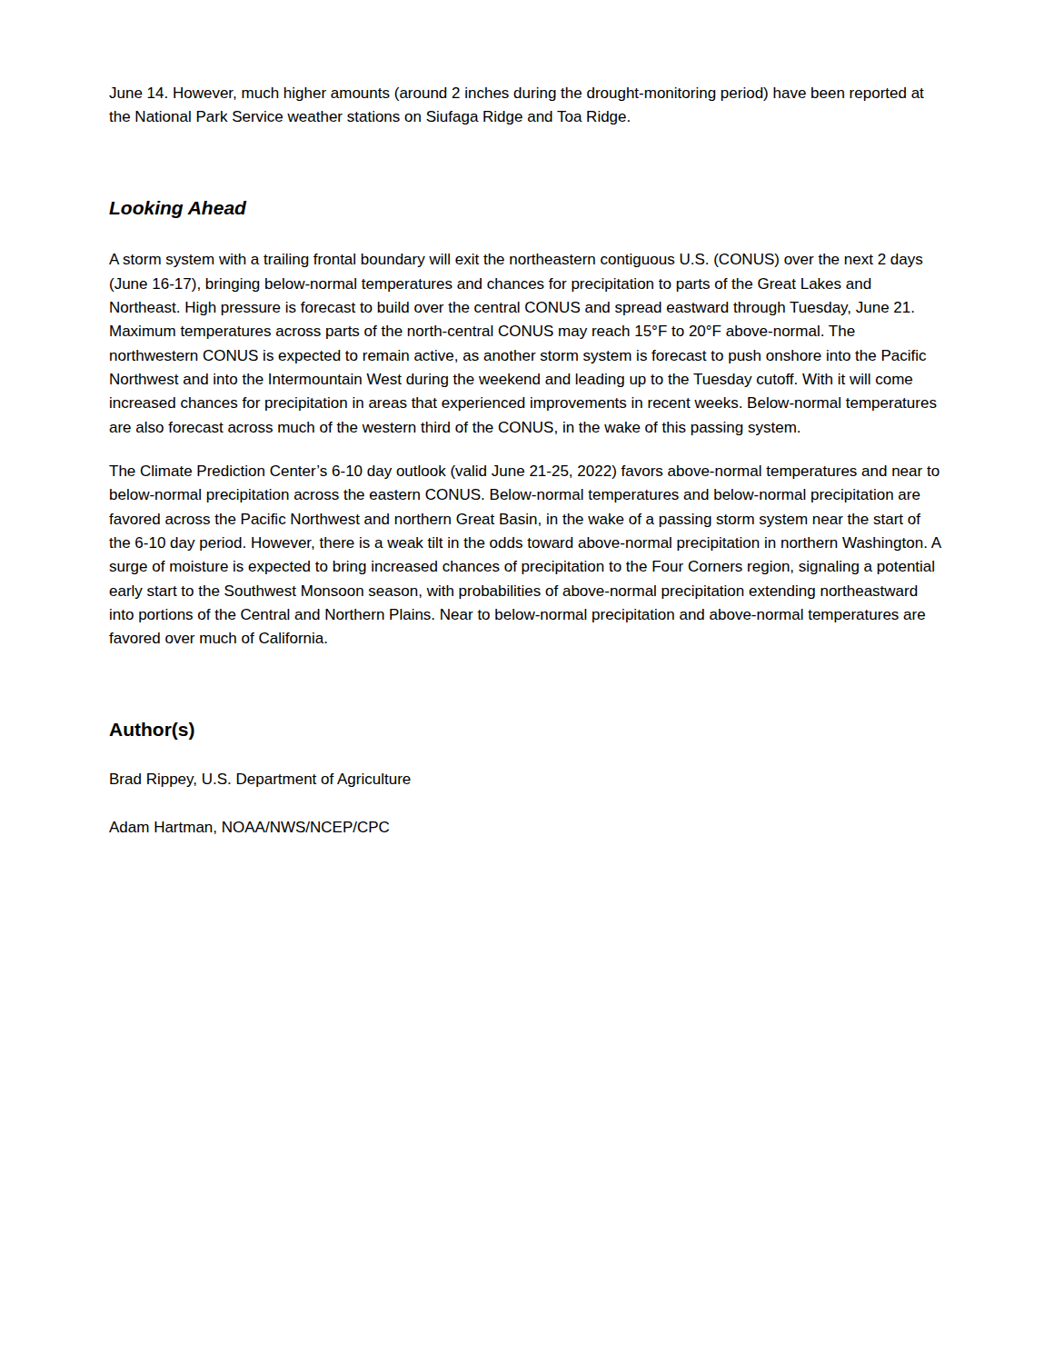June 14. However, much higher amounts (around 2 inches during the drought-monitoring period) have been reported at the National Park Service weather stations on Siufaga Ridge and Toa Ridge.
Looking Ahead
A storm system with a trailing frontal boundary will exit the northeastern contiguous U.S. (CONUS) over the next 2 days (June 16-17), bringing below-normal temperatures and chances for precipitation to parts of the Great Lakes and Northeast. High pressure is forecast to build over the central CONUS and spread eastward through Tuesday, June 21. Maximum temperatures across parts of the north-central CONUS may reach 15°F to 20°F above-normal. The northwestern CONUS is expected to remain active, as another storm system is forecast to push onshore into the Pacific Northwest and into the Intermountain West during the weekend and leading up to the Tuesday cutoff. With it will come increased chances for precipitation in areas that experienced improvements in recent weeks. Below-normal temperatures are also forecast across much of the western third of the CONUS, in the wake of this passing system.
The Climate Prediction Center’s 6-10 day outlook (valid June 21-25, 2022) favors above-normal temperatures and near to below-normal precipitation across the eastern CONUS. Below-normal temperatures and below-normal precipitation are favored across the Pacific Northwest and northern Great Basin, in the wake of a passing storm system near the start of the 6-10 day period. However, there is a weak tilt in the odds toward above-normal precipitation in northern Washington. A surge of moisture is expected to bring increased chances of precipitation to the Four Corners region, signaling a potential early start to the Southwest Monsoon season, with probabilities of above-normal precipitation extending northeastward into portions of the Central and Northern Plains. Near to below-normal precipitation and above-normal temperatures are favored over much of California.
Author(s)
Brad Rippey, U.S. Department of Agriculture
Adam Hartman, NOAA/NWS/NCEP/CPC